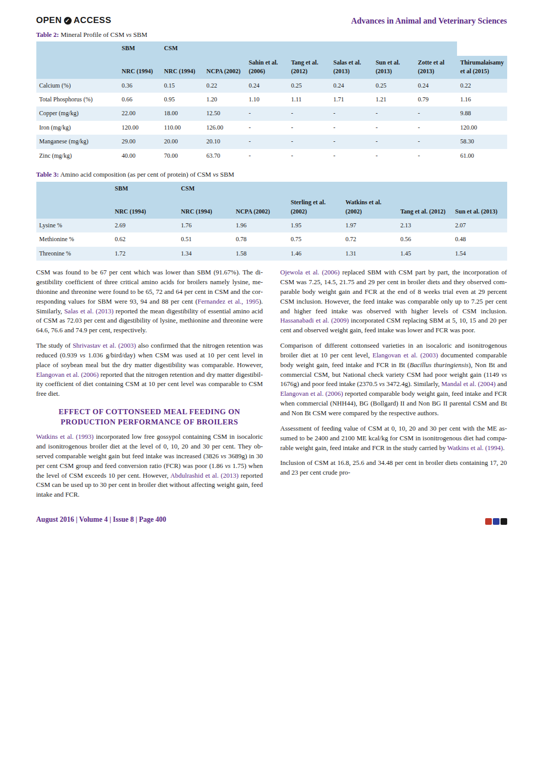OPEN ✓ ACCESS
Advances in Animal and Veterinary Sciences
Table 2: Mineral Profile of CSM vs SBM
| | SBM | CSM |
| --- | --- | --- |
| | NRC (1994) | NRC (1994) | NCPA (2002) | Sahin et al. (2006) | Tang et al. (2012) | Salas et al. (2013) | Sun et al. (2013) | Zotte et al (2013) | Thirumalaisamy et al (2015) |
| Calcium (%) | 0.36 | 0.15 | 0.22 | 0.24 | 0.25 | 0.24 | 0.25 | 0.24 | 0.22 |
| Total Phosphorus (%) | 0.66 | 0.95 | 1.20 | 1.10 | 1.11 | 1.71 | 1.21 | 0.79 | 1.16 |
| Copper (mg/kg) | 22.00 | 18.00 | 12.50 | - | - | - | - | - | 9.88 |
| Iron (mg/kg) | 120.00 | 110.00 | 126.00 | - | - | - | - | - | 120.00 |
| Manganese (mg/kg) | 29.00 | 20.00 | 20.10 | - | - | - | - | - | 58.30 |
| Zinc (mg/kg) | 40.00 | 70.00 | 63.70 | - | - | - | - | - | 61.00 |
Table 3: Amino acid composition (as per cent of protein) of CSM vs SBM
| | SBM | CSM |
| --- | --- | --- |
| | NRC (1994) | NRC (1994) | NCPA (2002) | Sterling et al. (2002) | Watkins et al. (2002) | Tang et al. (2012) | Sun et al. (2013) |
| Lysine % | 2.69 | 1.76 | 1.96 | 1.95 | 1.97 | 2.13 | 2.07 |
| Methionine % | 0.62 | 0.51 | 0.78 | 0.75 | 0.72 | 0.56 | 0.48 |
| Threonine % | 1.72 | 1.34 | 1.58 | 1.46 | 1.31 | 1.45 | 1.54 |
CSM was found to be 67 per cent which was lower than SBM (91.67%). The digestibility coefficient of three critical amino acids for broilers namely lysine, methionine and threonine were found to be 65, 72 and 64 per cent in CSM and the corresponding values for SBM were 93, 94 and 88 per cent (Fernandez et al., 1995). Similarly, Salas et al. (2013) reported the mean digestibility of essential amino acid of CSM as 72.03 per cent and digestibility of lysine, methionine and threonine were 64.6, 76.6 and 74.9 per cent, respectively.
The study of Shrivastav et al. (2003) also confirmed that the nitrogen retention was reduced (0.939 vs 1.036 g/bird/day) when CSM was used at 10 per cent level in place of soybean meal but the dry matter digestibility was comparable. However, Elangovan et al. (2006) reported that the nitrogen retention and dry matter digestibility coefficient of diet containing CSM at 10 per cent level was comparable to CSM free diet.
EFFECT OF COTTONSEED MEAL FEEDING ON PRODUCTION PERFORMANCE OF BROILERS
Watkins et al. (1993) incorporated low free gossypol containing CSM in isocaloric and isonitrogenous broiler diet at the level of 0, 10, 20 and 30 per cent. They observed comparable weight gain but feed intake was increased (3826 vs 3689g) in 30 per cent CSM group and feed conversion ratio (FCR) was poor (1.86 vs 1.75) when the level of CSM exceeds 10 per cent. However, Abdulrashid et al. (2013) reported CSM can be used up to 30 per cent in broiler diet without affecting weight gain, feed intake and FCR.
Ojewola et al. (2006) replaced SBM with CSM part by part, the incorporation of CSM was 7.25, 14.5, 21.75 and 29 per cent in broiler diets and they observed comparable body weight gain and FCR at the end of 8 weeks trial even at 29 percent CSM inclusion. However, the feed intake was comparable only up to 7.25 per cent and higher feed intake was observed with higher levels of CSM inclusion. Hassanabadi et al. (2009) incorporated CSM replacing SBM at 5, 10, 15 and 20 per cent and observed weight gain, feed intake was lower and FCR was poor.
Comparison of different cottonseed varieties in an isocaloric and isonitrogenous broiler diet at 10 per cent level, Elangovan et al. (2003) documented comparable body weight gain, feed intake and FCR in Bt (Bacillus thuringiensis), Non Bt and commercial CSM, but National check variety CSM had poor weight gain (1149 vs 1676g) and poor feed intake (2370.5 vs 3472.4g). Similarly, Mandal et al. (2004) and Elangovan et al. (2006) reported comparable body weight gain, feed intake and FCR when commercial (NHH44), BG (Bollgard) II and Non BG II parental CSM and Bt and Non Bt CSM were compared by the respective authors.
Assessment of feeding value of CSM at 0, 10, 20 and 30 per cent with the ME assumed to be 2400 and 2100 ME kcal/kg for CSM in isonitrogenous diet had comparable weight gain, feed intake and FCR in the study carried by Watkins et al. (1994).
Inclusion of CSM at 16.8, 25.6 and 34.48 per cent in broiler diets containing 17, 20 and 23 per cent crude pro-
August 2016 | Volume 4 | Issue 8 | Page 400